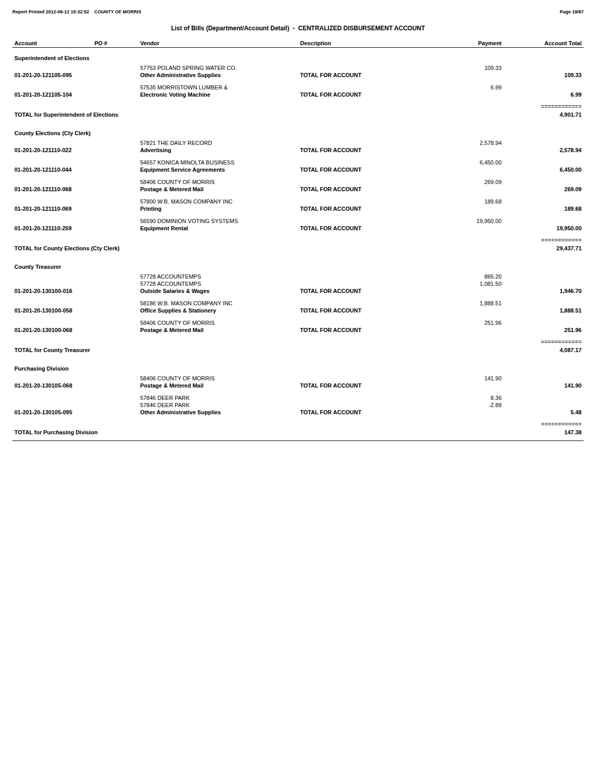Report Printed 2012-06-12 15:32:52 COUNTY OF MORRIS Page 19/67
List of Bills (Department/Account Detail) - CENTRALIZED DISBURSEMENT ACCOUNT
| Account | PO # | Vendor | Description | Payment | Account Total |
| --- | --- | --- | --- | --- | --- |
| Superintendent of Elections |
| | | 57753 POLAND SPRING WATER CO. | | 109.33 | |
| 01-201-20-121105-095 | | Other Administrative Supplies | TOTAL FOR ACCOUNT | | 109.33 |
| | | 57535 MORRISTOWN LUMBER & | | 6.99 | |
| 01-201-20-121105-104 | | Electronic Voting Machine | TOTAL FOR ACCOUNT | | 6.99 |
| | ============ |
| TOTAL for Superintendent of Elections | | 4,901.71 |
| County Elections (Cty Clerk) |
| | | 57821 THE DAILY RECORD | | 2,578.94 | |
| 01-201-20-121110-022 | | Advertising | TOTAL FOR ACCOUNT | | 2,578.94 |
| | | 54657 KONICA MINOLTA BUSINESS | | 6,450.00 | |
| 01-201-20-121110-044 | | Equipment Service Agreements | TOTAL FOR ACCOUNT | | 6,450.00 |
| | | 58406 COUNTY OF MORRIS | | 269.09 | |
| 01-201-20-121110-068 | | Postage & Metered Mail | TOTAL FOR ACCOUNT | | 269.09 |
| | | 57800 W.B. MASON COMPANY INC | | 189.68 | |
| 01-201-20-121110-069 | | Printing | TOTAL FOR ACCOUNT | | 189.68 |
| | | 56590 DOMINION VOTING SYSTEMS | | 19,950.00 | |
| 01-201-20-121110-259 | | Equipment Rental | TOTAL FOR ACCOUNT | | 19,950.00 |
| | ============ |
| TOTAL for County Elections (Cty Clerk) | | 29,437.71 |
| County Treasurer |
| | | 57728 ACCOUNTEMPS | | 865.20 | |
| | | 57728 ACCOUNTEMPS | | 1,081.50 | |
| 01-201-20-130100-016 | | Outside Salaries & Wages | TOTAL FOR ACCOUNT | | 1,946.70 |
| | | 58186 W.B. MASON COMPANY INC | | 1,888.51 | |
| 01-201-20-130100-058 | | Office Supplies & Stationery | TOTAL FOR ACCOUNT | | 1,888.51 |
| | | 58406 COUNTY OF MORRIS | | 251.96 | |
| 01-201-20-130100-068 | | Postage & Metered Mail | TOTAL FOR ACCOUNT | | 251.96 |
| | ============ |
| TOTAL for County Treasurer | | 4,087.17 |
| Purchasing Division |
| | | 58406 COUNTY OF MORRIS | | 141.90 | |
| 01-201-20-130105-068 | | Postage & Metered Mail | TOTAL FOR ACCOUNT | | 141.90 |
| | | 57846 DEER PARK | | 8.36 | |
| | | 57846 DEER PARK | | -2.88 | |
| 01-201-20-130105-095 | | Other Administrative Supplies | TOTAL FOR ACCOUNT | | 5.48 |
| | ============ |
| TOTAL for Purchasing Division | | 147.38 |